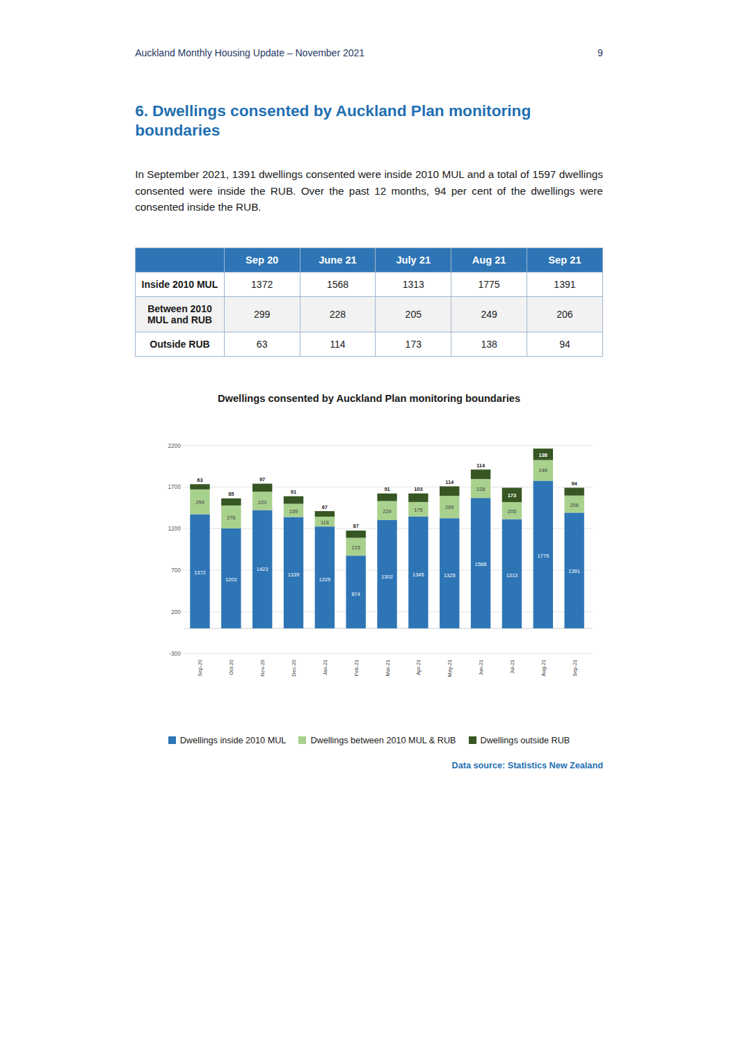Auckland Monthly Housing Update – November 2021
9
6. Dwellings consented by Auckland Plan monitoring boundaries
In September 2021, 1391 dwellings consented were inside 2010 MUL and a total of 1597 dwellings consented were inside the RUB. Over the past 12 months, 94 per cent of the dwellings were consented inside the RUB.
| | Sep 20 | June 21 | July 21 | Aug 21 | Sep 21 |
| --- | --- | --- | --- | --- | --- |
| Inside 2010 MUL | 1372 | 1568 | 1313 | 1775 | 1391 |
| Between 2010 MUL and RUB | 299 | 228 | 205 | 249 | 206 |
| Outside RUB | 63 | 114 | 173 | 138 | 94 |
Dwellings consented by Auckland Plan monitoring boundaries
2200 1700 1200 700 200 -300 1372 299 63 1202 276 85 1423 220 97 1339 159 91 1225 118 67 874 215 87 1302 229 91 1345 175 103 1325 269 114 1568 228 114 1313 205 173 1775 249 138 1391 206 94 Sep-20 Oct-20 Nov-20 Dec-20 Jan-21 Feb-21 Mar-21 Apr-21 May-21 Jun-21 Jul-21 Aug-21 Sep-21
Dwellings inside 2010 MUL
Dwellings between 2010 MUL & RUB
Dwellings outside RUB
Data source: Statistics New Zealand